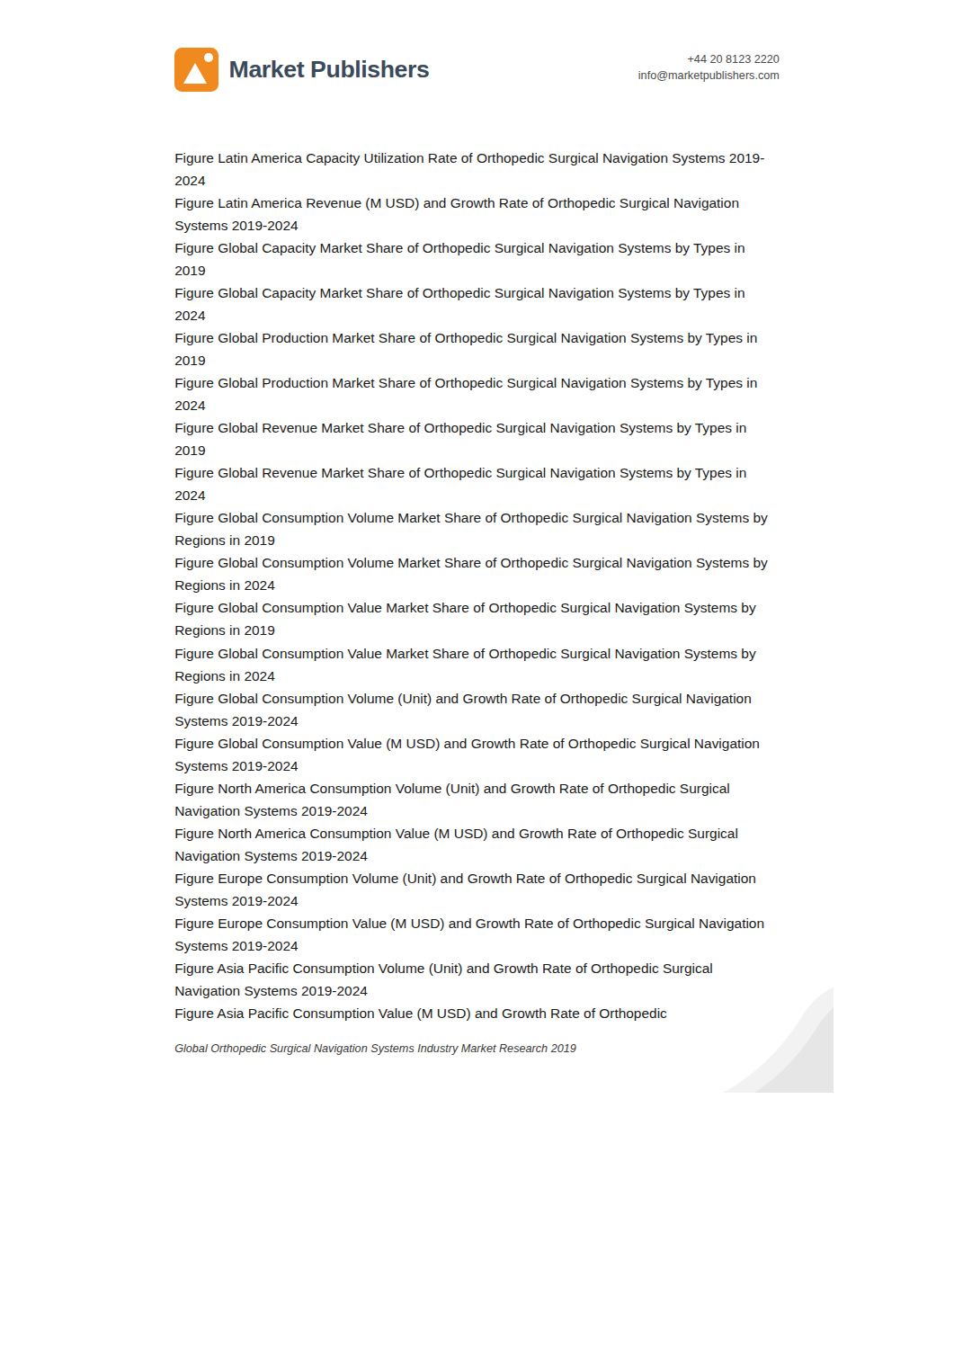Market Publishers
+44 20 8123 2220
info@marketpublishers.com
Figure Latin America Capacity Utilization Rate of Orthopedic Surgical Navigation Systems 2019-2024
Figure Latin America Revenue (M USD) and Growth Rate of Orthopedic Surgical Navigation Systems 2019-2024
Figure Global Capacity Market Share of Orthopedic Surgical Navigation Systems by Types in 2019
Figure Global Capacity Market Share of Orthopedic Surgical Navigation Systems by Types in 2024
Figure Global Production Market Share of Orthopedic Surgical Navigation Systems by Types in 2019
Figure Global Production Market Share of Orthopedic Surgical Navigation Systems by Types in 2024
Figure Global Revenue Market Share of Orthopedic Surgical Navigation Systems by Types in 2019
Figure Global Revenue Market Share of Orthopedic Surgical Navigation Systems by Types in 2024
Figure Global Consumption Volume Market Share of Orthopedic Surgical Navigation Systems by Regions in 2019
Figure Global Consumption Volume Market Share of Orthopedic Surgical Navigation Systems by Regions in 2024
Figure Global Consumption Value Market Share of Orthopedic Surgical Navigation Systems by Regions in 2019
Figure Global Consumption Value Market Share of Orthopedic Surgical Navigation Systems by Regions in 2024
Figure Global Consumption Volume (Unit) and Growth Rate of Orthopedic Surgical Navigation Systems 2019-2024
Figure Global Consumption Value (M USD) and Growth Rate of Orthopedic Surgical Navigation Systems 2019-2024
Figure North America Consumption Volume (Unit) and Growth Rate of Orthopedic Surgical Navigation Systems 2019-2024
Figure North America Consumption Value (M USD) and Growth Rate of Orthopedic Surgical Navigation Systems 2019-2024
Figure Europe Consumption Volume (Unit) and Growth Rate of Orthopedic Surgical Navigation Systems 2019-2024
Figure Europe Consumption Value (M USD) and Growth Rate of Orthopedic Surgical Navigation Systems 2019-2024
Figure Asia Pacific Consumption Volume (Unit) and Growth Rate of Orthopedic Surgical Navigation Systems 2019-2024
Figure Asia Pacific Consumption Value (M USD) and Growth Rate of Orthopedic
Global Orthopedic Surgical Navigation Systems Industry Market Research 2019